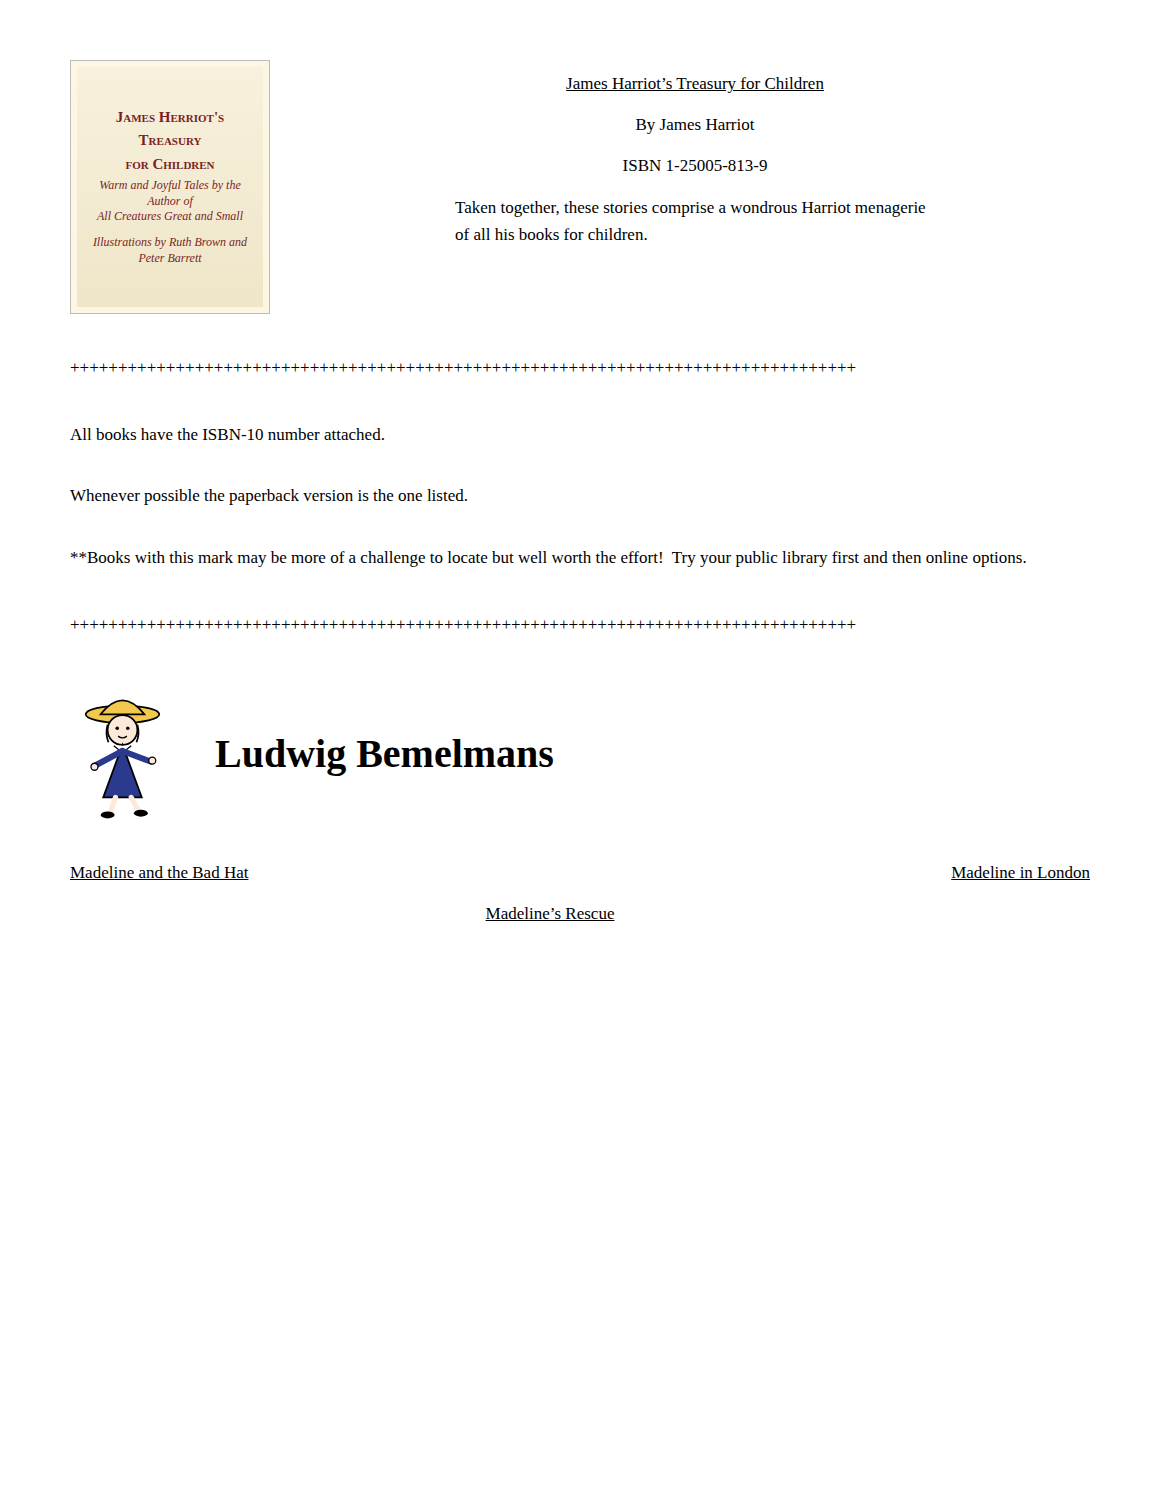James Herriot's
Treasury
for Children
Warm and Joyful Tales by the Author of
All Creatures Great and Small
Illustrations by Ruth Brown and Peter Barrett
James Harriot’s Treasury for Children
By James Harriot
ISBN 1-25005-813-9
Taken together, these stories comprise a wondrous Harriot menagerie of all his books for children.
++++++++++++++++++++++++++++++++++++++++++++++++++++++++++++++++++++++++++++++++++
All books have the ISBN-10 number attached.
Whenever possible the paperback version is the one listed.
**Books with this mark may be more of a challenge to locate but well worth the effort! Try your public library first and then online options.
++++++++++++++++++++++++++++++++++++++++++++++++++++++++++++++++++++++++++++++++++
Ludwig Bemelmans
Madeline and the Bad Hat Madeline in London
Madeline’s Rescue